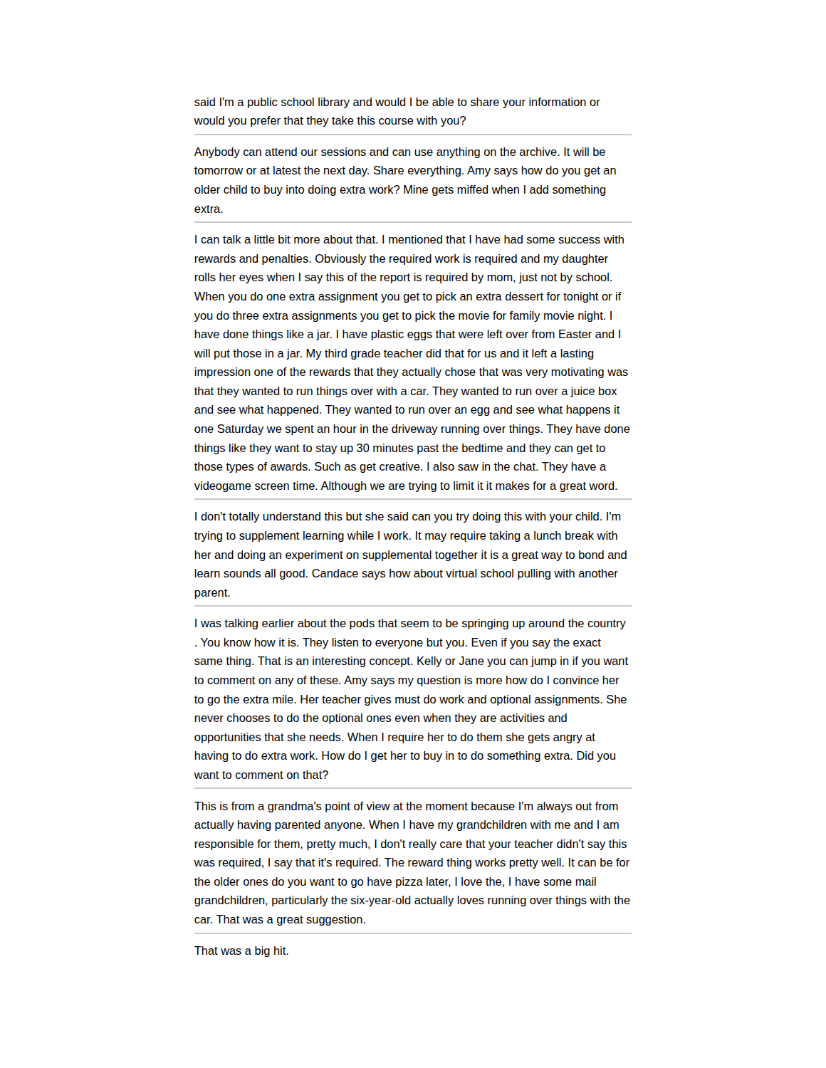said I'm a public school library and would I be able to share your information or would you prefer that they take this course with you?
Anybody can attend our sessions and can use anything on the archive. It will be tomorrow or at latest the next day. Share everything. Amy says how do you get an older child to buy into doing extra work? Mine gets miffed when I add something extra.
I can talk a little bit more about that. I mentioned that I have had some success with rewards and penalties. Obviously the required work is required and my daughter rolls her eyes when I say this of the report is required by mom, just not by school. When you do one extra assignment you get to pick an extra dessert for tonight or if you do three extra assignments you get to pick the movie for family movie night. I have done things like a jar. I have plastic eggs that were left over from Easter and I will put those in a jar. My third grade teacher did that for us and it left a lasting impression one of the rewards that they actually chose that was very motivating was that they wanted to run things over with a car. They wanted to run over a juice box and see what happened. They wanted to run over an egg and see what happens it one Saturday we spent an hour in the driveway running over things. They have done things like they want to stay up 30 minutes past the bedtime and they can get to those types of awards. Such as get creative. I also saw in the chat. They have a videogame screen time. Although we are trying to limit it it makes for a great word.
I don't totally understand this but she said can you try doing this with your child. I'm trying to supplement learning while I work. It may require taking a lunch break with her and doing an experiment on supplemental together it is a great way to bond and learn sounds all good. Candace says how about virtual school pulling with another parent.
I was talking earlier about the pods that seem to be springing up around the country . You know how it is. They listen to everyone but you. Even if you say the exact same thing. That is an interesting concept. Kelly or Jane you can jump in if you want to comment on any of these. Amy says my question is more how do I convince her to go the extra mile. Her teacher gives must do work and optional assignments. She never chooses to do the optional ones even when they are activities and opportunities that she needs. When I require her to do them she gets angry at having to do extra work. How do I get her to buy in to do something extra. Did you want to comment on that?
This is from a grandma's point of view at the moment because I'm always out from actually having parented anyone. When I have my grandchildren with me and I am responsible for them, pretty much, I don't really care that your teacher didn't say this was required, I say that it's required. The reward thing works pretty well. It can be for the older ones do you want to go have pizza later, I love the, I have some mail grandchildren, particularly the six-year-old actually loves running over things with the car. That was a great suggestion.
That was a big hit.